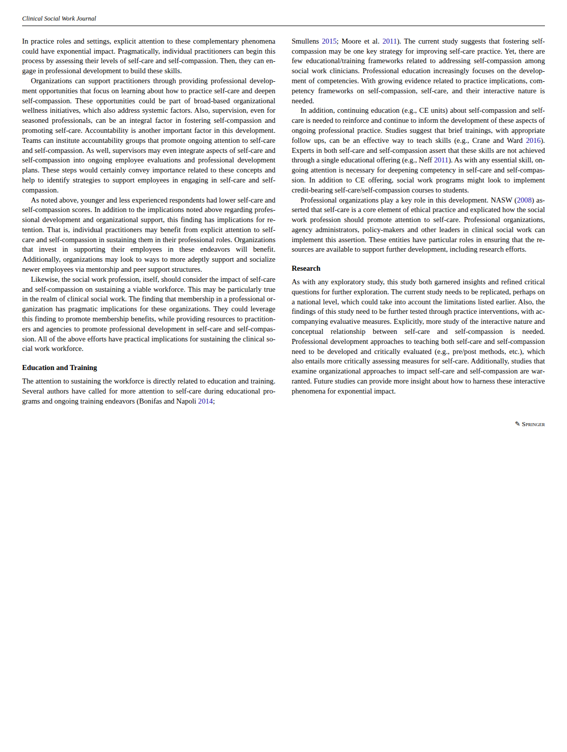Clinical Social Work Journal
In practice roles and settings, explicit attention to these complementary phenomena could have exponential impact. Pragmatically, individual practitioners can begin this process by assessing their levels of self-care and self-compassion. Then, they can engage in professional development to build these skills.
Organizations can support practitioners through providing professional development opportunities that focus on learning about how to practice self-care and deepen self-compassion. These opportunities could be part of broad-based organizational wellness initiatives, which also address systemic factors. Also, supervision, even for seasoned professionals, can be an integral factor in fostering self-compassion and promoting self-care. Accountability is another important factor in this development. Teams can institute accountability groups that promote ongoing attention to self-care and self-compassion. As well, supervisors may even integrate aspects of self-care and self-compassion into ongoing employee evaluations and professional development plans. These steps would certainly convey importance related to these concepts and help to identify strategies to support employees in engaging in self-care and self-compassion.
As noted above, younger and less experienced respondents had lower self-care and self-compassion scores. In addition to the implications noted above regarding professional development and organizational support, this finding has implications for retention. That is, individual practitioners may benefit from explicit attention to self-care and self-compassion in sustaining them in their professional roles. Organizations that invest in supporting their employees in these endeavors will benefit. Additionally, organizations may look to ways to more adeptly support and socialize newer employees via mentorship and peer support structures.
Likewise, the social work profession, itself, should consider the impact of self-care and self-compassion on sustaining a viable workforce. This may be particularly true in the realm of clinical social work. The finding that membership in a professional organization has pragmatic implications for these organizations. They could leverage this finding to promote membership benefits, while providing resources to practitioners and agencies to promote professional development in self-care and self-compassion. All of the above efforts have practical implications for sustaining the clinical social work workforce.
Education and Training
The attention to sustaining the workforce is directly related to education and training. Several authors have called for more attention to self-care during educational programs and ongoing training endeavors (Bonifas and Napoli 2014;
Smullens 2015; Moore et al. 2011). The current study suggests that fostering self-compassion may be one key strategy for improving self-care practice. Yet, there are few educational/training frameworks related to addressing self-compassion among social work clinicians. Professional education increasingly focuses on the development of competencies. With growing evidence related to practice implications, competency frameworks on self-compassion, self-care, and their interactive nature is needed.
In addition, continuing education (e.g., CE units) about self-compassion and self-care is needed to reinforce and continue to inform the development of these aspects of ongoing professional practice. Studies suggest that brief trainings, with appropriate follow ups, can be an effective way to teach skills (e.g., Crane and Ward 2016). Experts in both self-care and self-compassion assert that these skills are not achieved through a single educational offering (e.g., Neff 2011). As with any essential skill, ongoing attention is necessary for deepening competency in self-care and self-compassion. In addition to CE offering, social work programs might look to implement credit-bearing self-care/self-compassion courses to students.
Professional organizations play a key role in this development. NASW (2008) asserted that self-care is a core element of ethical practice and explicated how the social work profession should promote attention to self-care. Professional organizations, agency administrators, policy-makers and other leaders in clinical social work can implement this assertion. These entities have particular roles in ensuring that the resources are available to support further development, including research efforts.
Research
As with any exploratory study, this study both garnered insights and refined critical questions for further exploration. The current study needs to be replicated, perhaps on a national level, which could take into account the limitations listed earlier. Also, the findings of this study need to be further tested through practice interventions, with accompanying evaluative measures. Explicitly, more study of the interactive nature and conceptual relationship between self-care and self-compassion is needed. Professional development approaches to teaching both self-care and self-compassion need to be developed and critically evaluated (e.g., pre/post methods, etc.), which also entails more critically assessing measures for self-care. Additionally, studies that examine organizational approaches to impact self-care and self-compassion are warranted. Future studies can provide more insight about how to harness these interactive phenomena for exponential impact.
✎ Springer